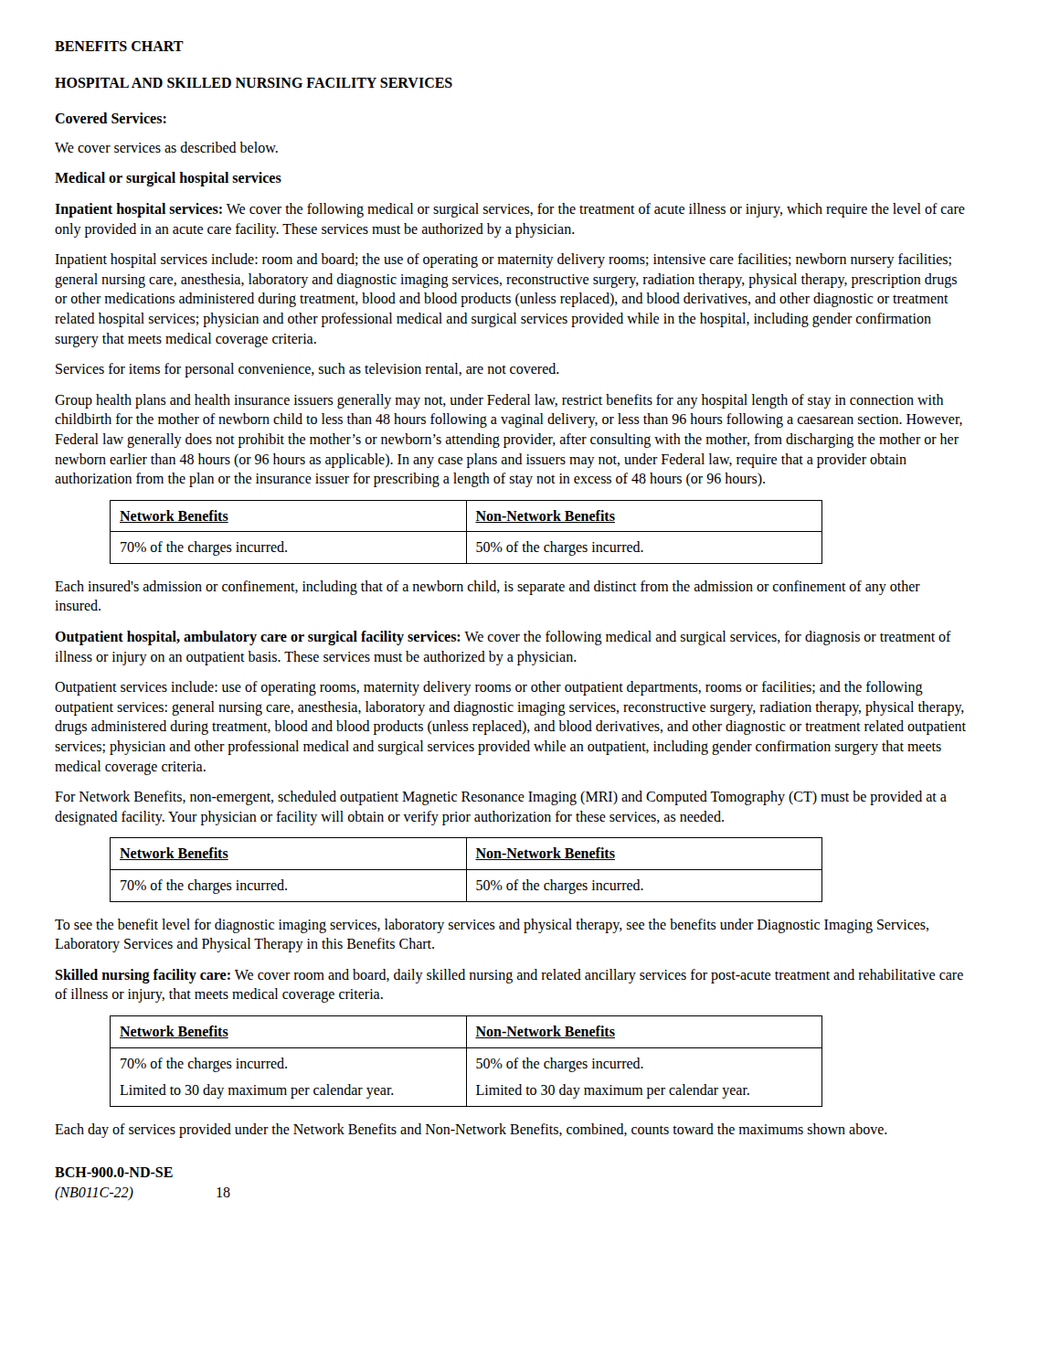BENEFITS CHART
HOSPITAL AND SKILLED NURSING FACILITY SERVICES
Covered Services:
We cover services as described below.
Medical or surgical hospital services
Inpatient hospital services: We cover the following medical or surgical services, for the treatment of acute illness or injury, which require the level of care only provided in an acute care facility. These services must be authorized by a physician.
Inpatient hospital services include: room and board; the use of operating or maternity delivery rooms; intensive care facilities; newborn nursery facilities; general nursing care, anesthesia, laboratory and diagnostic imaging services, reconstructive surgery, radiation therapy, physical therapy, prescription drugs or other medications administered during treatment, blood and blood products (unless replaced), and blood derivatives, and other diagnostic or treatment related hospital services; physician and other professional medical and surgical services provided while in the hospital, including gender confirmation surgery that meets medical coverage criteria.
Services for items for personal convenience, such as television rental, are not covered.
Group health plans and health insurance issuers generally may not, under Federal law, restrict benefits for any hospital length of stay in connection with childbirth for the mother of newborn child to less than 48 hours following a vaginal delivery, or less than 96 hours following a caesarean section. However, Federal law generally does not prohibit the mother’s or newborn’s attending provider, after consulting with the mother, from discharging the mother or her newborn earlier than 48 hours (or 96 hours as applicable). In any case plans and issuers may not, under Federal law, require that a provider obtain authorization from the plan or the insurance issuer for prescribing a length of stay not in excess of 48 hours (or 96 hours).
| Network Benefits | Non-Network Benefits |
| --- | --- |
| 70% of the charges incurred. | 50% of the charges incurred. |
Each insured's admission or confinement, including that of a newborn child, is separate and distinct from the admission or confinement of any other insured.
Outpatient hospital, ambulatory care or surgical facility services: We cover the following medical and surgical services, for diagnosis or treatment of illness or injury on an outpatient basis. These services must be authorized by a physician.
Outpatient services include: use of operating rooms, maternity delivery rooms or other outpatient departments, rooms or facilities; and the following outpatient services: general nursing care, anesthesia, laboratory and diagnostic imaging services, reconstructive surgery, radiation therapy, physical therapy, drugs administered during treatment, blood and blood products (unless replaced), and blood derivatives, and other diagnostic or treatment related outpatient services; physician and other professional medical and surgical services provided while an outpatient, including gender confirmation surgery that meets medical coverage criteria.
For Network Benefits, non-emergent, scheduled outpatient Magnetic Resonance Imaging (MRI) and Computed Tomography (CT) must be provided at a designated facility. Your physician or facility will obtain or verify prior authorization for these services, as needed.
| Network Benefits | Non-Network Benefits |
| --- | --- |
| 70% of the charges incurred. | 50% of the charges incurred. |
To see the benefit level for diagnostic imaging services, laboratory services and physical therapy, see the benefits under Diagnostic Imaging Services, Laboratory Services and Physical Therapy in this Benefits Chart.
Skilled nursing facility care: We cover room and board, daily skilled nursing and related ancillary services for post-acute treatment and rehabilitative care of illness or injury, that meets medical coverage criteria.
| Network Benefits | Non-Network Benefits |
| --- | --- |
| 70% of the charges incurred. Limited to 30 day maximum per calendar year. | 50% of the charges incurred. Limited to 30 day maximum per calendar year. |
Each day of services provided under the Network Benefits and Non-Network Benefits, combined, counts toward the maximums shown above.
BCH-900.0-ND-SE
(NB011C-22)
18